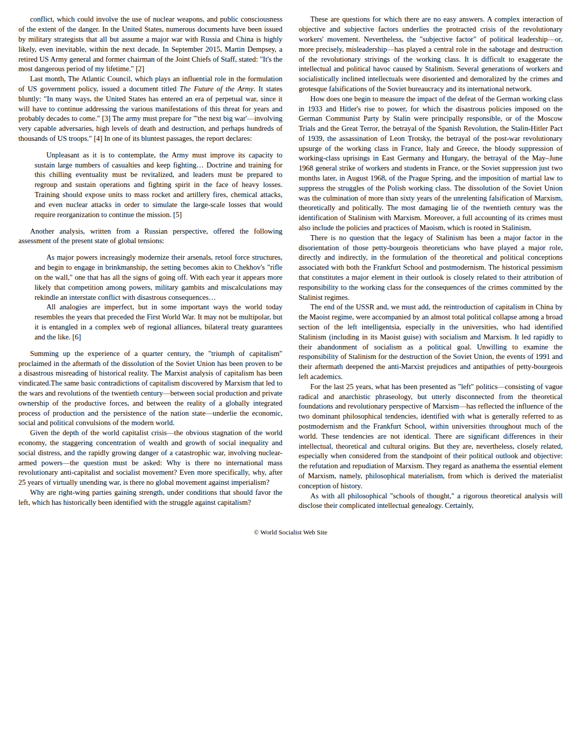conflict, which could involve the use of nuclear weapons, and public consciousness of the extent of the danger. In the United States, numerous documents have been issued by military strategists that all but assume a major war with Russia and China is highly likely, even inevitable, within the next decade. In September 2015, Martin Dempsey, a retired US Army general and former chairman of the Joint Chiefs of Staff, stated: "It's the most dangerous period of my lifetime." [2]
Last month, The Atlantic Council, which plays an influential role in the formulation of US government policy, issued a document titled The Future of the Army. It states bluntly: "In many ways, the United States has entered an era of perpetual war, since it will have to continue addressing the various manifestations of this threat for years and probably decades to come." [3] The army must prepare for '"the next big war'—involving very capable adversaries, high levels of death and destruction, and perhaps hundreds of thousands of US troops." [4] In one of its bluntest passages, the report declares:
Unpleasant as it is to contemplate, the Army must improve its capacity to sustain large numbers of casualties and keep fighting… Doctrine and training for this chilling eventuality must be revitalized, and leaders must be prepared to regroup and sustain operations and fighting spirit in the face of heavy losses. Training should expose units to mass rocket and artillery fires, chemical attacks, and even nuclear attacks in order to simulate the large-scale losses that would require reorganization to continue the mission. [5]
Another analysis, written from a Russian perspective, offered the following assessment of the present state of global tensions:
As major powers increasingly modernize their arsenals, retool force structures, and begin to engage in brinkmanship, the setting becomes akin to Chekhov's "rifle on the wall," one that has all the signs of going off. With each year it appears more likely that competition among powers, military gambits and miscalculations may rekindle an interstate conflict with disastrous consequences…
All analogies are imperfect, but in some important ways the world today resembles the years that preceded the First World War. It may not be multipolar, but it is entangled in a complex web of regional alliances, bilateral treaty guarantees and the like. [6]
Summing up the experience of a quarter century, the "triumph of capitalism" proclaimed in the aftermath of the dissolution of the Soviet Union has been proven to be a disastrous misreading of historical reality. The Marxist analysis of capitalism has been vindicated.The same basic contradictions of capitalism discovered by Marxism that led to the wars and revolutions of the twentieth century—between social production and private ownership of the productive forces, and between the reality of a globally integrated process of production and the persistence of the nation state—underlie the economic, social and political convulsions of the modern world.
Given the depth of the world capitalist crisis—the obvious stagnation of the world economy, the staggering concentration of wealth and growth of social inequality and social distress, and the rapidly growing danger of a catastrophic war, involving nuclear-armed powers—the question must be asked: Why is there no international mass revolutionary anti-capitalist and socialist movement? Even more specifically, why, after 25 years of virtually unending war, is there no global movement against imperialism?
Why are right-wing parties gaining strength, under conditions that should favor the left, which has historically been identified with the struggle against capitalism?
These are questions for which there are no easy answers. A complex interaction of objective and subjective factors underlies the protracted crisis of the revolutionary workers' movement. Nevertheless, the "subjective factor" of political leadership—or, more precisely, misleadership—has played a central role in the sabotage and destruction of the revolutionary strivings of the working class. It is difficult to exaggerate the intellectual and political havoc caused by Stalinism. Several generations of workers and socialistically inclined intellectuals were disoriented and demoralized by the crimes and grotesque falsifications of the Soviet bureaucracy and its international network.
How does one begin to measure the impact of the defeat of the German working class in 1933 and Hitler's rise to power, for which the disastrous policies imposed on the German Communist Party by Stalin were principally responsible, or of the Moscow Trials and the Great Terror, the betrayal of the Spanish Revolution, the Stalin-Hitler Pact of 1939, the assassination of Leon Trotsky, the betrayal of the post-war revolutionary upsurge of the working class in France, Italy and Greece, the bloody suppression of working-class uprisings in East Germany and Hungary, the betrayal of the May–June 1968 general strike of workers and students in France, or the Soviet suppression just two months later, in August 1968, of the Prague Spring, and the imposition of martial law to suppress the struggles of the Polish working class. The dissolution of the Soviet Union was the culmination of more than sixty years of the unrelenting falsification of Marxism, theoretically and politically. The most damaging lie of the twentieth century was the identification of Stalinism with Marxism. Moreover, a full accounting of its crimes must also include the policies and practices of Maoism, which is rooted in Stalinism.
There is no question that the legacy of Stalinism has been a major factor in the disorientation of those petty-bourgeois theoreticians who have played a major role, directly and indirectly, in the formulation of the theoretical and political conceptions associated with both the Frankfurt School and postmodernism. The historical pessimism that constitutes a major element in their outlook is closely related to their attribution of responsibility to the working class for the consequences of the crimes committed by the Stalinist regimes.
The end of the USSR and, we must add, the reintroduction of capitalism in China by the Maoist regime, were accompanied by an almost total political collapse among a broad section of the left intelligentsia, especially in the universities, who had identified Stalinism (including in its Maoist guise) with socialism and Marxism. It led rapidly to their abandonment of socialism as a political goal. Unwilling to examine the responsibility of Stalinism for the destruction of the Soviet Union, the events of 1991 and their aftermath deepened the anti-Marxist prejudices and antipathies of petty-bourgeois left academics.
For the last 25 years, what has been presented as "left" politics—consisting of vague radical and anarchistic phraseology, but utterly disconnected from the theoretical foundations and revolutionary perspective of Marxism—has reflected the influence of the two dominant philosophical tendencies, identified with what is generally referred to as postmodernism and the Frankfurt School, within universities throughout much of the world. These tendencies are not identical. There are significant differences in their intellectual, theoretical and cultural origins. But they are, nevertheless, closely related, especially when considered from the standpoint of their political outlook and objective: the refutation and repudiation of Marxism. They regard as anathema the essential element of Marxism, namely, philosophical materialism, from which is derived the materialist conception of history.
As with all philosophical "schools of thought," a rigorous theoretical analysis will disclose their complicated intellectual genealogy. Certainly,
© World Socialist Web Site